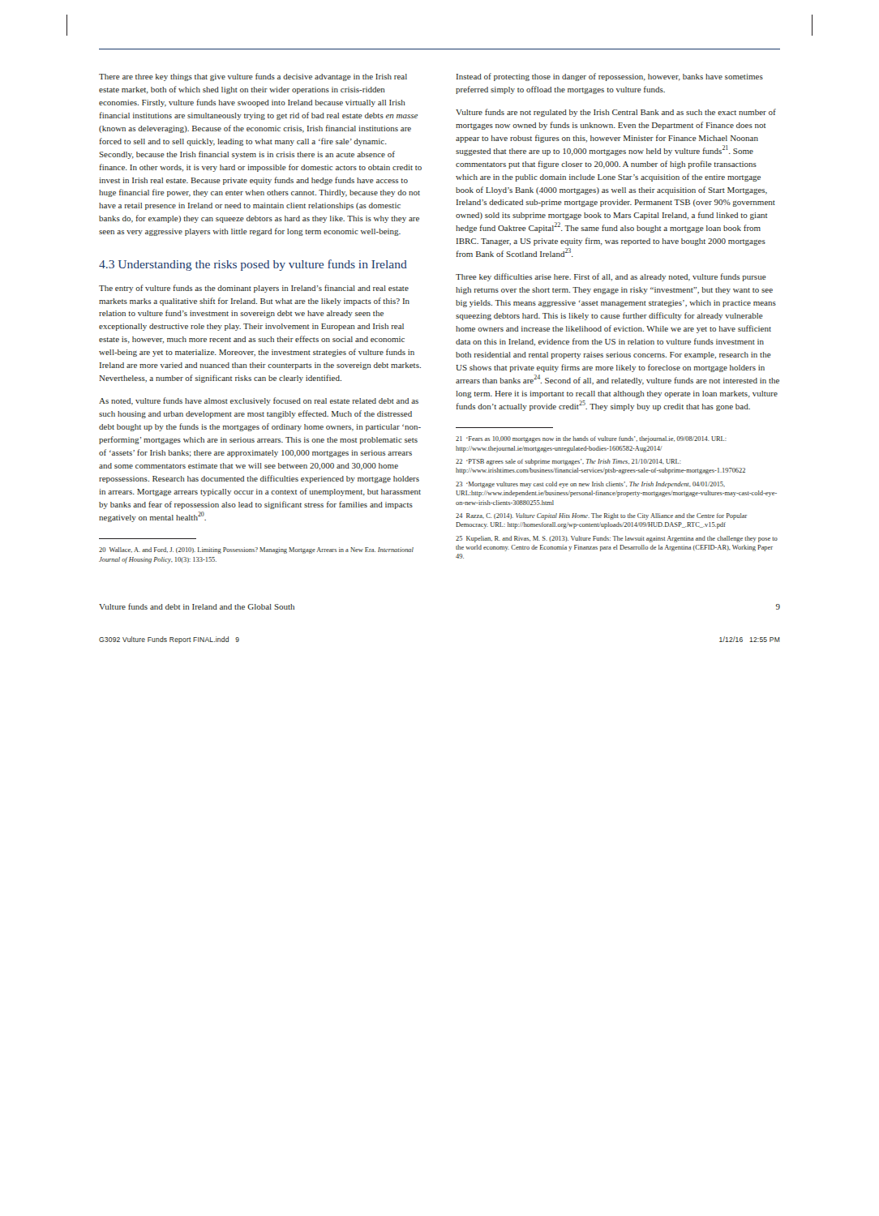There are three key things that give vulture funds a decisive advantage in the Irish real estate market, both of which shed light on their wider operations in crisis-ridden economies. Firstly, vulture funds have swooped into Ireland because virtually all Irish financial institutions are simultaneously trying to get rid of bad real estate debts en masse (known as deleveraging). Because of the economic crisis, Irish financial institutions are forced to sell and to sell quickly, leading to what many call a ‘fire sale’ dynamic. Secondly, because the Irish financial system is in crisis there is an acute absence of finance. In other words, it is very hard or impossible for domestic actors to obtain credit to invest in Irish real estate. Because private equity funds and hedge funds have access to huge financial fire power, they can enter when others cannot. Thirdly, because they do not have a retail presence in Ireland or need to maintain client relationships (as domestic banks do, for example) they can squeeze debtors as hard as they like. This is why they are seen as very aggressive players with little regard for long term economic well-being.
4.3 Understanding the risks posed by vulture funds in Ireland
The entry of vulture funds as the dominant players in Ireland’s financial and real estate markets marks a qualitative shift for Ireland. But what are the likely impacts of this? In relation to vulture fund’s investment in sovereign debt we have already seen the exceptionally destructive role they play. Their involvement in European and Irish real estate is, however, much more recent and as such their effects on social and economic well-being are yet to materialize. Moreover, the investment strategies of vulture funds in Ireland are more varied and nuanced than their counterparts in the sovereign debt markets. Nevertheless, a number of significant risks can be clearly identified.
As noted, vulture funds have almost exclusively focused on real estate related debt and as such housing and urban development are most tangibly effected. Much of the distressed debt bought up by the funds is the mortgages of ordinary home owners, in particular ‘non-performing’ mortgages which are in serious arrears. This is one the most problematic sets of ‘assets’ for Irish banks; there are approximately 100,000 mortgages in serious arrears and some commentators estimate that we will see between 20,000 and 30,000 home repossessions. Research has documented the difficulties experienced by mortgage holders in arrears. Mortgage arrears typically occur in a context of unemployment, but harassment by banks and fear of repossession also lead to significant stress for families and impacts negatively on mental health20.
20 Wallace, A. and Ford, J. (2010). Limiting Possessions? Managing Mortgage Arrears in a New Era. International Journal of Housing Policy, 10(3): 133-155.
Instead of protecting those in danger of repossession, however, banks have sometimes preferred simply to offload the mortgages to vulture funds.
Vulture funds are not regulated by the Irish Central Bank and as such the exact number of mortgages now owned by funds is unknown. Even the Department of Finance does not appear to have robust figures on this, however Minister for Finance Michael Noonan suggested that there are up to 10,000 mortgages now held by vulture funds21. Some commentators put that figure closer to 20,000. A number of high profile transactions which are in the public domain include Lone Star’s acquisition of the entire mortgage book of Lloyd’s Bank (4000 mortgages) as well as their acquisition of Start Mortgages, Ireland’s dedicated sub-prime mortgage provider. Permanent TSB (over 90% government owned) sold its subprime mortgage book to Mars Capital Ireland, a fund linked to giant hedge fund Oaktree Capital22. The same fund also bought a mortgage loan book from IBRC. Tanager, a US private equity firm, was reported to have bought 2000 mortgages from Bank of Scotland Ireland23.
Three key difficulties arise here. First of all, and as already noted, vulture funds pursue high returns over the short term. They engage in risky “investment”, but they want to see big yields. This means aggressive ‘asset management strategies’, which in practice means squeezing debtors hard. This is likely to cause further difficulty for already vulnerable home owners and increase the likelihood of eviction. While we are yet to have sufficient data on this in Ireland, evidence from the US in relation to vulture funds investment in both residential and rental property raises serious concerns. For example, research in the US shows that private equity firms are more likely to foreclose on mortgage holders in arrears than banks are24. Second of all, and relatedly, vulture funds are not interested in the long term. Here it is important to recall that although they operate in loan markets, vulture funds don’t actually provide credit25. They simply buy up credit that has gone bad.
21 ‘Fears as 10,000 mortgages now in the hands of vulture funds’, thejournal.ie, 09/08/2014. URL: http://www.thejournal.ie/mortgages-unregulated-bodies-1606582-Aug2014/
22 ‘PTSB agrees sale of subprime mortgages’, The Irish Times, 21/10/2014, URL: http://www.irishtimes.com/business/financial-services/ptsb-agrees-sale-of-subprime-mortgages-1.1970622
23 ‘Mortgage vultures may cast cold eye on new Irish clients’, The Irish Independent, 04/01/2015, URL:http://www.independent.ie/business/personal-finance/property-mortgages/mortgage-vultures-may-cast-cold-eye-on-new-irish-clients-30880255.html
24 Razza, C. (2014). Vulture Capital Hits Home. The Right to the City Alliance and the Centre for Popular Democracy. URL: http://homesforall.org/wp-content/uploads/2014/09/HUD.DASP_.RTC_.v15.pdf
25 Kupelian, R. and Rivas, M. S. (2013). Vulture Funds: The lawsuit against Argentina and the challenge they pose to the world economy. Centro de Economía y Finanzas para el Desarrollo de la Argentina (CEFID-AR), Working Paper 49.
Vulture funds and debt in Ireland and the Global South
9
G3092 Vulture Funds Report FINAL.indd 9
1/12/16 12:55 PM